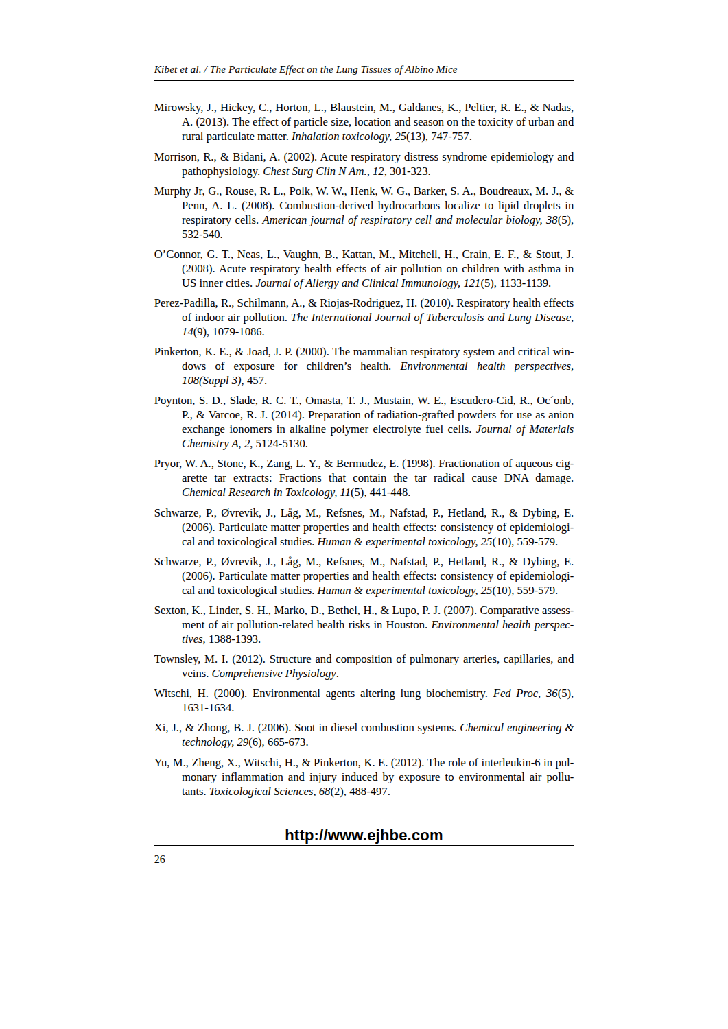Kibet et al. / The Particulate Effect on the Lung Tissues of Albino Mice
Mirowsky, J., Hickey, C., Horton, L., Blaustein, M., Galdanes, K., Peltier, R. E., & Nadas, A. (2013). The effect of particle size, location and season on the toxicity of urban and rural particulate matter. Inhalation toxicology, 25(13), 747-757.
Morrison, R., & Bidani, A. (2002). Acute respiratory distress syndrome epidemiology and pathophysiology. Chest Surg Clin N Am., 12, 301-323.
Murphy Jr, G., Rouse, R. L., Polk, W. W., Henk, W. G., Barker, S. A., Boudreaux, M. J., & Penn, A. L. (2008). Combustion-derived hydrocarbons localize to lipid droplets in respiratory cells. American journal of respiratory cell and molecular biology, 38(5), 532-540.
O’Connor, G. T., Neas, L., Vaughn, B., Kattan, M., Mitchell, H., Crain, E. F., & Stout, J. (2008). Acute respiratory health effects of air pollution on children with asthma in US inner cities. Journal of Allergy and Clinical Immunology, 121(5), 1133-1139.
Perez-Padilla, R., Schilmann, A., & Riojas-Rodriguez, H. (2010). Respiratory health effects of indoor air pollution. The International Journal of Tuberculosis and Lung Disease, 14(9), 1079-1086.
Pinkerton, K. E., & Joad, J. P. (2000). The mammalian respiratory system and critical windows of exposure for children’s health. Environmental health perspectives, 108(Suppl 3), 457.
Poynton, S. D., Slade, R. C. T., Omasta, T. J., Mustain, W. E., Escudero-Cid, R., Oc´onb, P., & Varcoe, R. J. (2014). Preparation of radiation-grafted powders for use as anion exchange ionomers in alkaline polymer electrolyte fuel cells. Journal of Materials Chemistry A, 2, 5124-5130.
Pryor, W. A., Stone, K., Zang, L. Y., & Bermudez, E. (1998). Fractionation of aqueous cigarette tar extracts: Fractions that contain the tar radical cause DNA damage. Chemical Research in Toxicology, 11(5), 441-448.
Schwarze, P., Øvrevik, J., Låg, M., Refsnes, M., Nafstad, P., Hetland, R., & Dybing, E. (2006). Particulate matter properties and health effects: consistency of epidemiological and toxicological studies. Human & experimental toxicology, 25(10), 559-579.
Schwarze, P., Øvrevik, J., Låg, M., Refsnes, M., Nafstad, P., Hetland, R., & Dybing, E. (2006). Particulate matter properties and health effects: consistency of epidemiological and toxicological studies. Human & experimental toxicology, 25(10), 559-579.
Sexton, K., Linder, S. H., Marko, D., Bethel, H., & Lupo, P. J. (2007). Comparative assessment of air pollution-related health risks in Houston. Environmental health perspectives, 1388-1393.
Townsley, M. I. (2012). Structure and composition of pulmonary arteries, capillaries, and veins. Comprehensive Physiology.
Witschi, H. (2000). Environmental agents altering lung biochemistry. Fed Proc, 36(5), 1631-1634.
Xi, J., & Zhong, B. J. (2006). Soot in diesel combustion systems. Chemical engineering & technology, 29(6), 665-673.
Yu, M., Zheng, X., Witschi, H., & Pinkerton, K. E. (2012). The role of interleukin-6 in pulmonary inflammation and injury induced by exposure to environmental air pollutants. Toxicological Sciences, 68(2), 488-497.
http://www.ejhbe.com
26